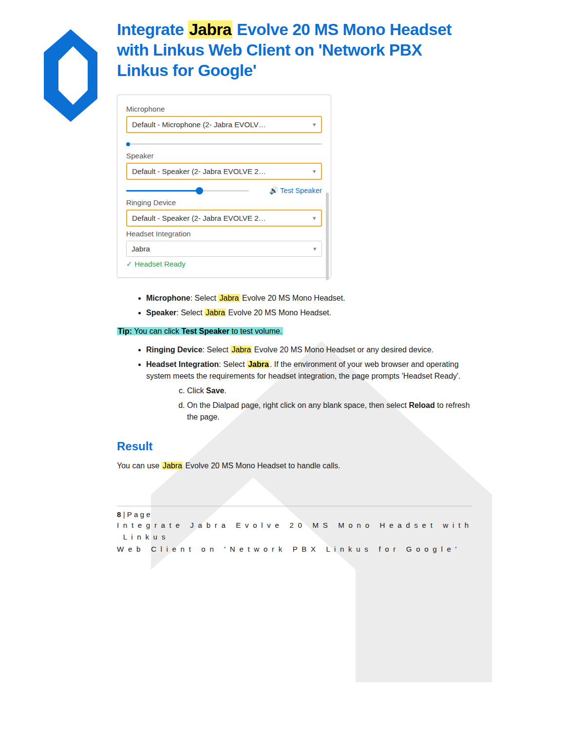Integrate Jabra Evolve 20 MS Mono Headset with Linkus Web Client on 'Network PBX Linkus for Google'
Microphone
Default - Microphone (2- Jabra EVOLV… ▾
Speaker
Default - Speaker (2- Jabra EVOLVE 2… ▾
🔊 Test Speaker
Ringing Device
Default - Speaker (2- Jabra EVOLVE 2… ▾
Headset Integration
Jabra ▾
✓ Headset Ready
Microphone: Select Jabra Evolve 20 MS Mono Headset.
Speaker: Select Jabra Evolve 20 MS Mono Headset.
Tip: You can click Test Speaker to test volume.
Ringing Device: Select Jabra Evolve 20 MS Mono Headset or any desired device.
Headset Integration: Select Jabra. If the environment of your web browser and operating system meets the requirements for headset integration, the page prompts 'Headset Ready'.
Click Save.
On the Dialpad page, right click on any blank space, then select Reload to refresh the page.
Result
You can use Jabra Evolve 20 MS Mono Headset to handle calls.
8 | P a g e I n t e g r a t e J a b r a E v o l v e 2 0 M S M o n o H e a d s e t w i t h L i n k u s
W e b C l i e n t o n ' N e t w o r k P B X L i n k u s f o r G o o g l e '